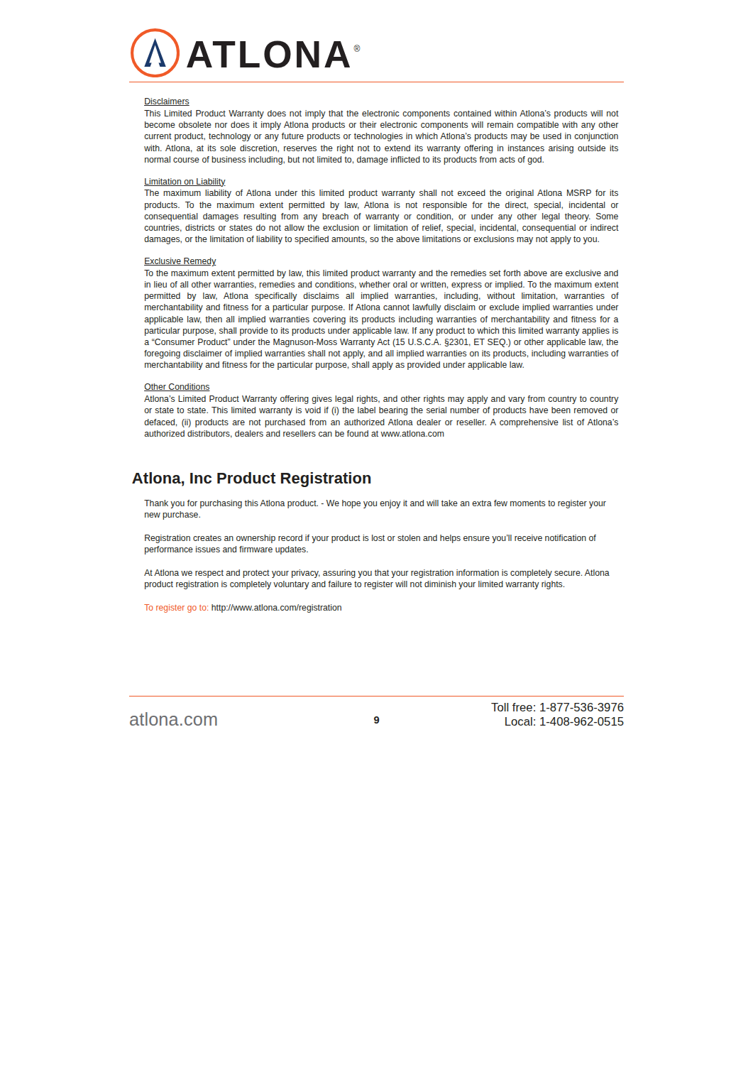ATLONA®
Disclaimers
This Limited Product Warranty does not imply that the electronic components contained within Atlona’s products will not become obsolete nor does it imply Atlona products or their electronic components will remain compatible with any other current product, technology or any future products or technologies in which Atlona’s products may be used in conjunction with. Atlona, at its sole discretion, reserves the right not to extend its warranty offering in instances arising outside its normal course of business including, but not limited to, damage inflicted to its products from acts of god.
Limitation on Liability
The maximum liability of Atlona under this limited product warranty shall not exceed the original Atlona MSRP for its products. To the maximum extent permitted by law, Atlona is not responsible for the direct, special, incidental or consequential damages resulting from any breach of warranty or condition, or under any other legal theory. Some countries, districts or states do not allow the exclusion or limitation of relief, special, incidental, consequential or indirect damages, or the limitation of liability to specified amounts, so the above limitations or exclusions may not apply to you.
Exclusive Remedy
To the maximum extent permitted by law, this limited product warranty and the remedies set forth above are exclusive and in lieu of all other warranties, remedies and conditions, whether oral or written, express or implied. To the maximum extent permitted by law, Atlona specifically disclaims all implied warranties, including, without limitation, warranties of merchantability and fitness for a particular purpose. If Atlona cannot lawfully disclaim or exclude implied warranties under applicable law, then all implied warranties covering its products including warranties of merchantability and fitness for a particular purpose, shall provide to its products under applicable law. If any product to which this limited warranty applies is a “Consumer Product” under the Magnuson-Moss Warranty Act (15 U.S.C.A. §2301, ET SEQ.) or other applicable law, the foregoing disclaimer of implied warranties shall not apply, and all implied warranties on its products, including warranties of merchantability and fitness for the particular purpose, shall apply as provided under applicable law.
Other Conditions
Atlona’s Limited Product Warranty offering gives legal rights, and other rights may apply and vary from country to country or state to state. This limited warranty is void if (i) the label bearing the serial number of products have been removed or defaced, (ii) products are not purchased from an authorized Atlona dealer or reseller. A comprehensive list of Atlona’s authorized distributors, dealers and resellers can be found at www.atlona.com
Atlona, Inc Product Registration
Thank you for purchasing this Atlona product. - We hope you enjoy it and will take an extra few moments to register your new purchase.
Registration creates an ownership record if your product is lost or stolen and helps ensure you’ll receive notification of performance issues and firmware updates.
At Atlona we respect and protect your privacy, assuring you that your registration information is completely secure. Atlona product registration is completely voluntary and failure to register will not diminish your limited warranty rights.
To register go to: http://www.atlona.com/registration
atlona.com
9
Toll free: 1-877-536-3976
Local: 1-408-962-0515